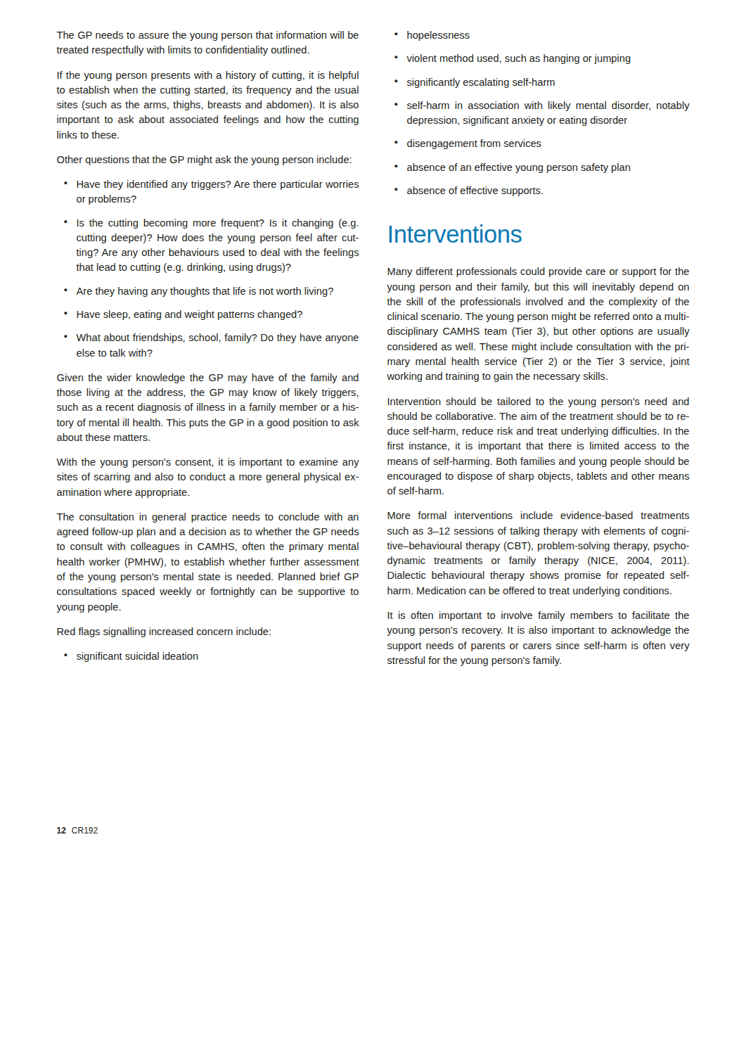The GP needs to assure the young person that information will be treated respectfully with limits to confidentiality outlined.
If the young person presents with a history of cutting, it is helpful to establish when the cutting started, its frequency and the usual sites (such as the arms, thighs, breasts and abdomen). It is also important to ask about associated feelings and how the cutting links to these.
Other questions that the GP might ask the young person include:
Have they identified any triggers? Are there particular worries or problems?
Is the cutting becoming more frequent? Is it changing (e.g. cutting deeper)? How does the young person feel after cutting? Are any other behaviours used to deal with the feelings that lead to cutting (e.g. drinking, using drugs)?
Are they having any thoughts that life is not worth living?
Have sleep, eating and weight patterns changed?
What about friendships, school, family? Do they have anyone else to talk with?
Given the wider knowledge the GP may have of the family and those living at the address, the GP may know of likely triggers, such as a recent diagnosis of illness in a family member or a history of mental ill health. This puts the GP in a good position to ask about these matters.
With the young person's consent, it is important to examine any sites of scarring and also to conduct a more general physical examination where appropriate.
The consultation in general practice needs to conclude with an agreed follow-up plan and a decision as to whether the GP needs to consult with colleagues in CAMHS, often the primary mental health worker (PMHW), to establish whether further assessment of the young person's mental state is needed. Planned brief GP consultations spaced weekly or fortnightly can be supportive to young people.
Red flags signalling increased concern include:
significant suicidal ideation
hopelessness
violent method used, such as hanging or jumping
significantly escalating self-harm
self-harm in association with likely mental disorder, notably depression, significant anxiety or eating disorder
disengagement from services
absence of an effective young person safety plan
absence of effective supports.
Interventions
Many different professionals could provide care or support for the young person and their family, but this will inevitably depend on the skill of the professionals involved and the complexity of the clinical scenario. The young person might be referred onto a multidisciplinary CAMHS team (Tier 3), but other options are usually considered as well. These might include consultation with the primary mental health service (Tier 2) or the Tier 3 service, joint working and training to gain the necessary skills.
Intervention should be tailored to the young person's need and should be collaborative. The aim of the treatment should be to reduce self-harm, reduce risk and treat underlying difficulties. In the first instance, it is important that there is limited access to the means of self-harming. Both families and young people should be encouraged to dispose of sharp objects, tablets and other means of self-harm.
More formal interventions include evidence-based treatments such as 3–12 sessions of talking therapy with elements of cognitive–behavioural therapy (CBT), problem-solving therapy, psychodynamic treatments or family therapy (NICE, 2004, 2011). Dialectic behavioural therapy shows promise for repeated self-harm. Medication can be offered to treat underlying conditions.
It is often important to involve family members to facilitate the young person's recovery. It is also important to acknowledge the support needs of parents or carers since self-harm is often very stressful for the young person's family.
12 CR192